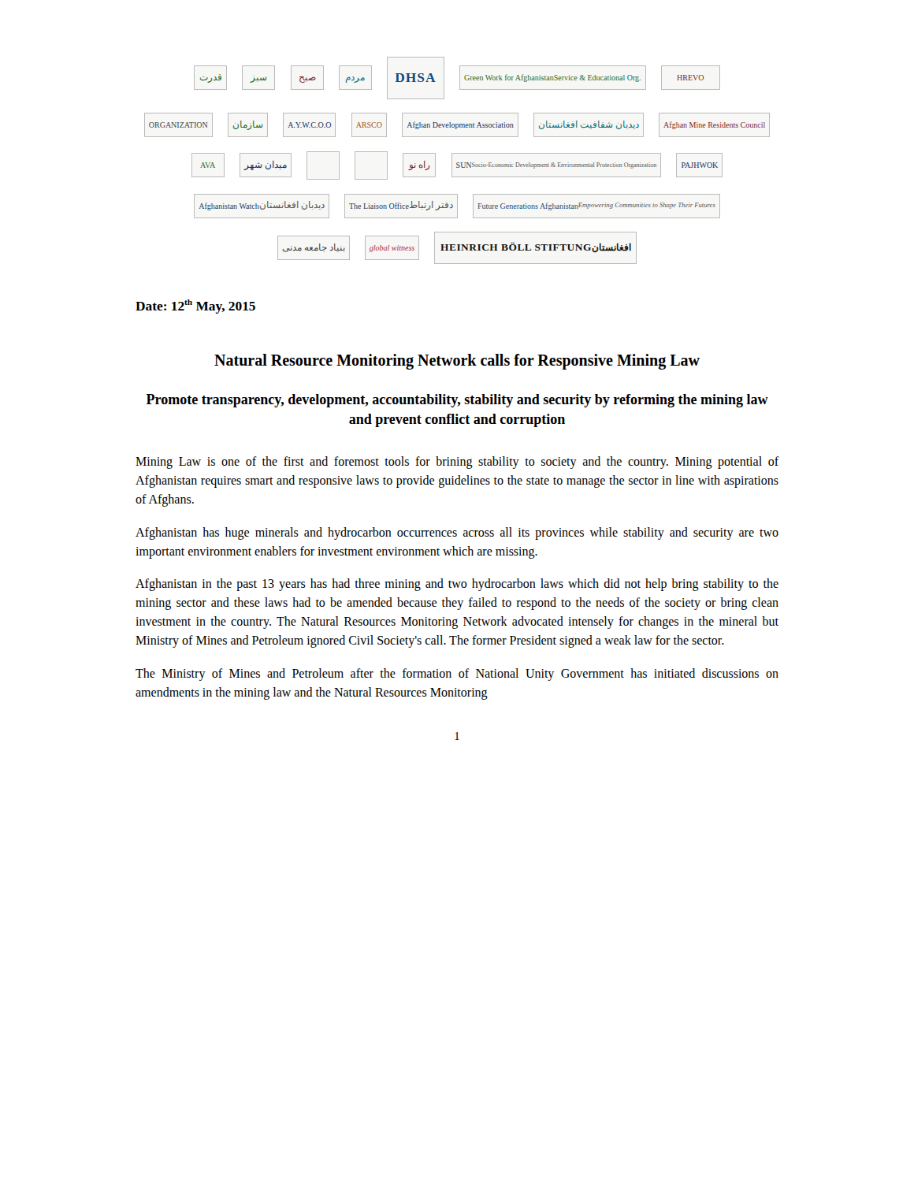قدرت سبز صبح مردم DHSA Green Work for AfghanistanService & Educational Org. HREVO
ORGANIZATION سازمان A.Y.W.C.O.O ARSCO Afghan Development Association دیدبان شفافیت افغانستان Afghan Mine Residents Council
AVA میدان شهر راه نو SUNSocio-Economic Development & Environmental Protection Organization PAJHWOK
Afghanistan Watchدیدبان افغانستان The Liaison Officeدفتر ارتباط Future Generations AfghanistanEmpowering Communities to Shape Their Futures
بنیاد جامعه مدنی global witness HEINRICH BÖLL STIFTUNGافغانستان
Date: 12th May, 2015
Natural Resource Monitoring Network calls for Responsive Mining Law
Promote transparency, development, accountability, stability and security by reforming the mining law and prevent conflict and corruption
Mining Law is one of the first and foremost tools for brining stability to society and the country. Mining potential of Afghanistan requires smart and responsive laws to provide guidelines to the state to manage the sector in line with aspirations of Afghans.
Afghanistan has huge minerals and hydrocarbon occurrences across all its provinces while stability and security are two important environment enablers for investment environment which are missing.
Afghanistan in the past 13 years has had three mining and two hydrocarbon laws which did not help bring stability to the mining sector and these laws had to be amended because they failed to respond to the needs of the society or bring clean investment in the country. The Natural Resources Monitoring Network advocated intensely for changes in the mineral but Ministry of Mines and Petroleum ignored Civil Society's call. The former President signed a weak law for the sector.
The Ministry of Mines and Petroleum after the formation of National Unity Government has initiated discussions on amendments in the mining law and the Natural Resources Monitoring
1